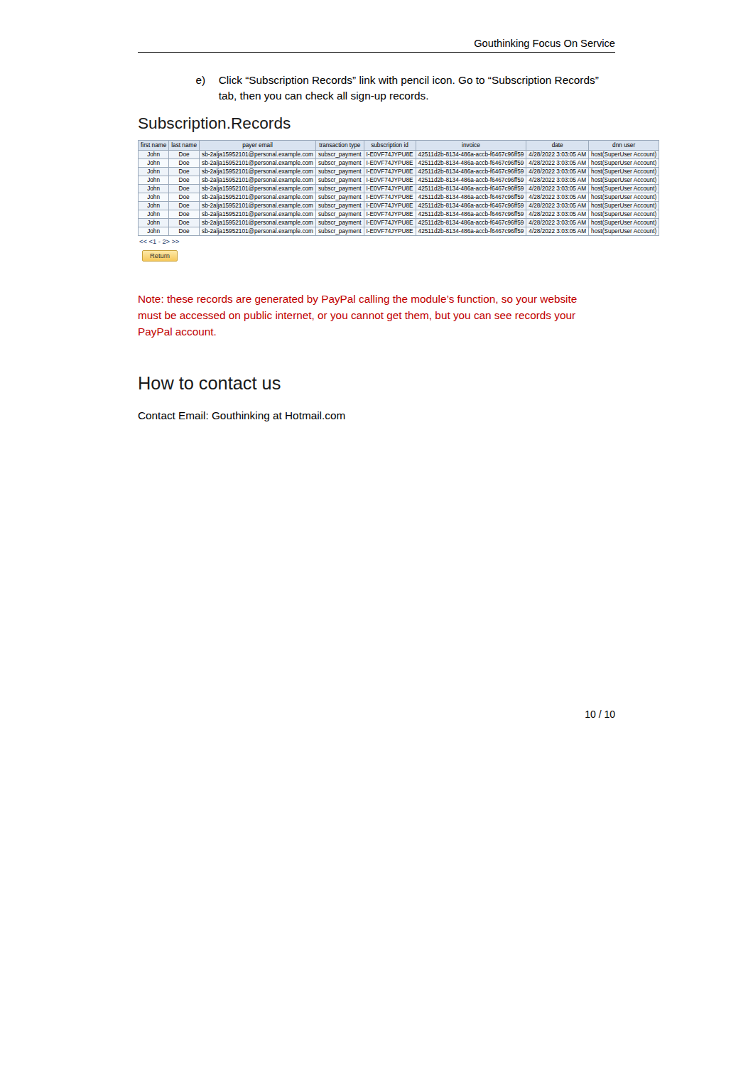Gouthinking Focus On Service
e) Click “Subscription Records” link with pencil icon. Go to “Subscription Records” tab, then you can check all sign-up records.
Subscription.Records
| first name | last name | payer email | transaction type | subscription id | invoice | date | dnn user |
| --- | --- | --- | --- | --- | --- | --- | --- |
| John | Doe | sb-2alja15952101@personal.example.com | subscr_payment | I-E0VF74JYPU8E | 42511d2b-8134-486a-accb-f6467c96ff59 | 4/28/2022 3:03:05 AM | host(SuperUser Account) |
| John | Doe | sb-2alja15952101@personal.example.com | subscr_payment | I-E0VF74JYPU8E | 42511d2b-8134-486a-accb-f6467c96ff59 | 4/28/2022 3:03:05 AM | host(SuperUser Account) |
| John | Doe | sb-2alja15952101@personal.example.com | subscr_payment | I-E0VF74JYPU8E | 42511d2b-8134-486a-accb-f6467c96ff59 | 4/28/2022 3:03:05 AM | host(SuperUser Account) |
| John | Doe | sb-2alja15952101@personal.example.com | subscr_payment | I-E0VF74JYPU8E | 42511d2b-8134-486a-accb-f6467c96ff59 | 4/28/2022 3:03:05 AM | host(SuperUser Account) |
| John | Doe | sb-2alja15952101@personal.example.com | subscr_payment | I-E0VF74JYPU8E | 42511d2b-8134-486a-accb-f6467c96ff59 | 4/28/2022 3:03:05 AM | host(SuperUser Account) |
| John | Doe | sb-2alja15952101@personal.example.com | subscr_payment | I-E0VF74JYPU8E | 42511d2b-8134-486a-accb-f6467c96ff59 | 4/28/2022 3:03:05 AM | host(SuperUser Account) |
| John | Doe | sb-2alja15952101@personal.example.com | subscr_payment | I-E0VF74JYPU8E | 42511d2b-8134-486a-accb-f6467c96ff59 | 4/28/2022 3:03:05 AM | host(SuperUser Account) |
| John | Doe | sb-2alja15952101@personal.example.com | subscr_payment | I-E0VF74JYPU8E | 42511d2b-8134-486a-accb-f6467c96ff59 | 4/28/2022 3:03:05 AM | host(SuperUser Account) |
| John | Doe | sb-2alja15952101@personal.example.com | subscr_payment | I-E0VF74JYPU8E | 42511d2b-8134-486a-accb-f6467c96ff59 | 4/28/2022 3:03:05 AM | host(SuperUser Account) |
| John | Doe | sb-2alja15952101@personal.example.com | subscr_payment | I-E0VF74JYPU8E | 42511d2b-8134-486a-accb-f6467c96ff59 | 4/28/2022 3:03:05 AM | host(SuperUser Account) |
<< <1 - 2> >>
Return
Note: these records are generated by PayPal calling the module’s function, so your website must be accessed on public internet, or you cannot get them, but you can see records your PayPal account.
How to contact us
Contact Email: Gouthinking at Hotmail.com
10 / 10